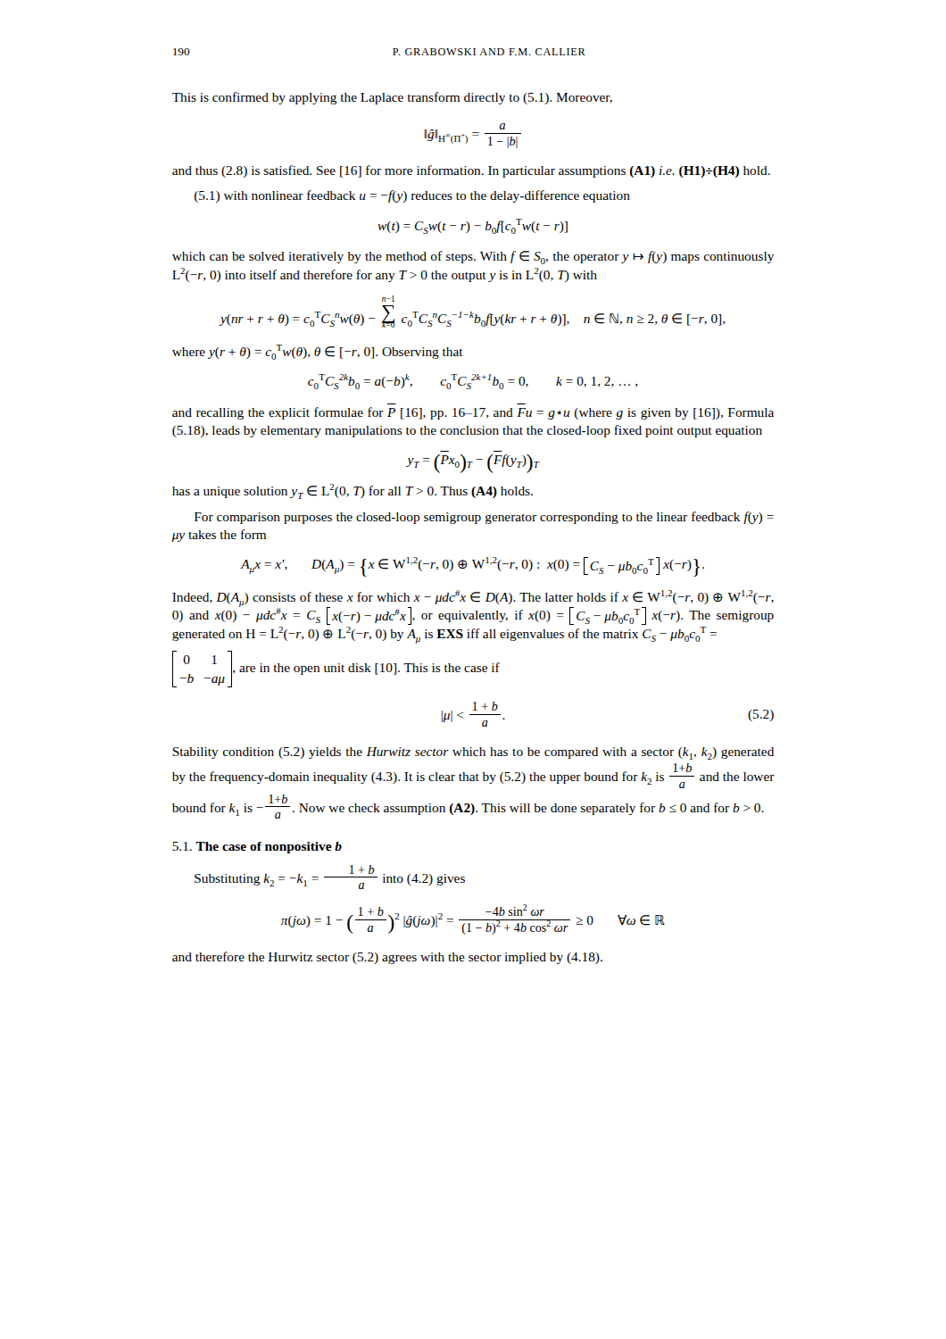190 P. Grabowski and F.M. Callier
This is confirmed by applying the Laplace transform directly to (5.1). Moreover,
‖ĝ‖H∞(Π+) = a 1 − |b|
and thus (2.8) is satisfied. See [16] for more information. In particular assumptions (A1) i.e. (H1)÷(H4) hold.
(5.1) with nonlinear feedback u = −f(y) reduces to the delay-difference equation
w(t) = CSw(t − r) − b0f[c0Tw(t − r)]
which can be solved iteratively by the method of steps. With f ∈ S0, the operator y ↦ f(y) maps continuously L2(−r, 0) into itself and therefore for any T > 0 the output y is in L2(0, T) with
y(nr + r + θ) = c0TCSnw(θ) − n−1∑k=0 c0TCSn CS−1−k b0f[y(kr + r + θ)], n ∈ ℕ, n ≥ 2, θ ∈ [−r, 0],
where y(r + θ) = c0Tw(θ), θ ∈ [−r, 0]. Observing that
c0TCS2kb0 = a(−b)k, c0TCS2k+1b0 = 0, k = 0, 1, 2, … ,
and recalling the explicit formulae for P [16], pp. 16–17, and Fu = g⋆u (where g is given by [16]), Formula (5.18), leads by elementary manipulations to the conclusion that the closed-loop fixed point output equation
yT = (Px0)T − (Ff(yT))T
has a unique solution yT ∈ L2(0, T) for all T > 0. Thus (A4) holds.
For comparison purposes the closed-loop semigroup generator corresponding to the linear feedback f(y) = μy takes the form
Aμx = x′, D(Aμ) = {x ∈ W1,2(−r, 0) ⊕ W1,2(−r, 0) : x(0) = CS − μb0c0T x(−r)}.
Indeed, D(Aμ) consists of these x for which x − μdc#x ∈ D(A). The latter holds if x ∈ W1,2(−r, 0) ⊕ W1,2(−r, 0) and x(0) − μdc#x = CS x(−r) − μdc#x, or equivalently, if x(0) = CS − μb0c0T x(−r). The semigroup generated on H = L2(−r, 0) ⊕ L2(−r, 0) by Aμ is EXS iff all eigenvalues of the matrix CS − μb0c0T =
01 −b−aμ , are in the open unit disk [10]. This is the case if
|μ| < 1 + b a. (5.2)
Stability condition (5.2) yields the Hurwitz sector which has to be compared with a sector (k1, k2) generated by the frequency-domain inequality (4.3). It is clear that by (5.2) the upper bound for k2 is 1+b a and the lower bound for k1 is −1+b a. Now we check assumption (A2). This will be done separately for b ≤ 0 and for b > 0.
5.1. The case of nonpositive b
Substituting k2 = −k1 = 1 + b a into (4.2) gives
π(jω) = 1 − (1 + b a)2 |ĝ(jω)|2 = −4b sin2 ωr(1 − b)2 + 4b cos2 ωr ≥ 0 ∀ω ∈ ℝ
and therefore the Hurwitz sector (5.2) agrees with the sector implied by (4.18).